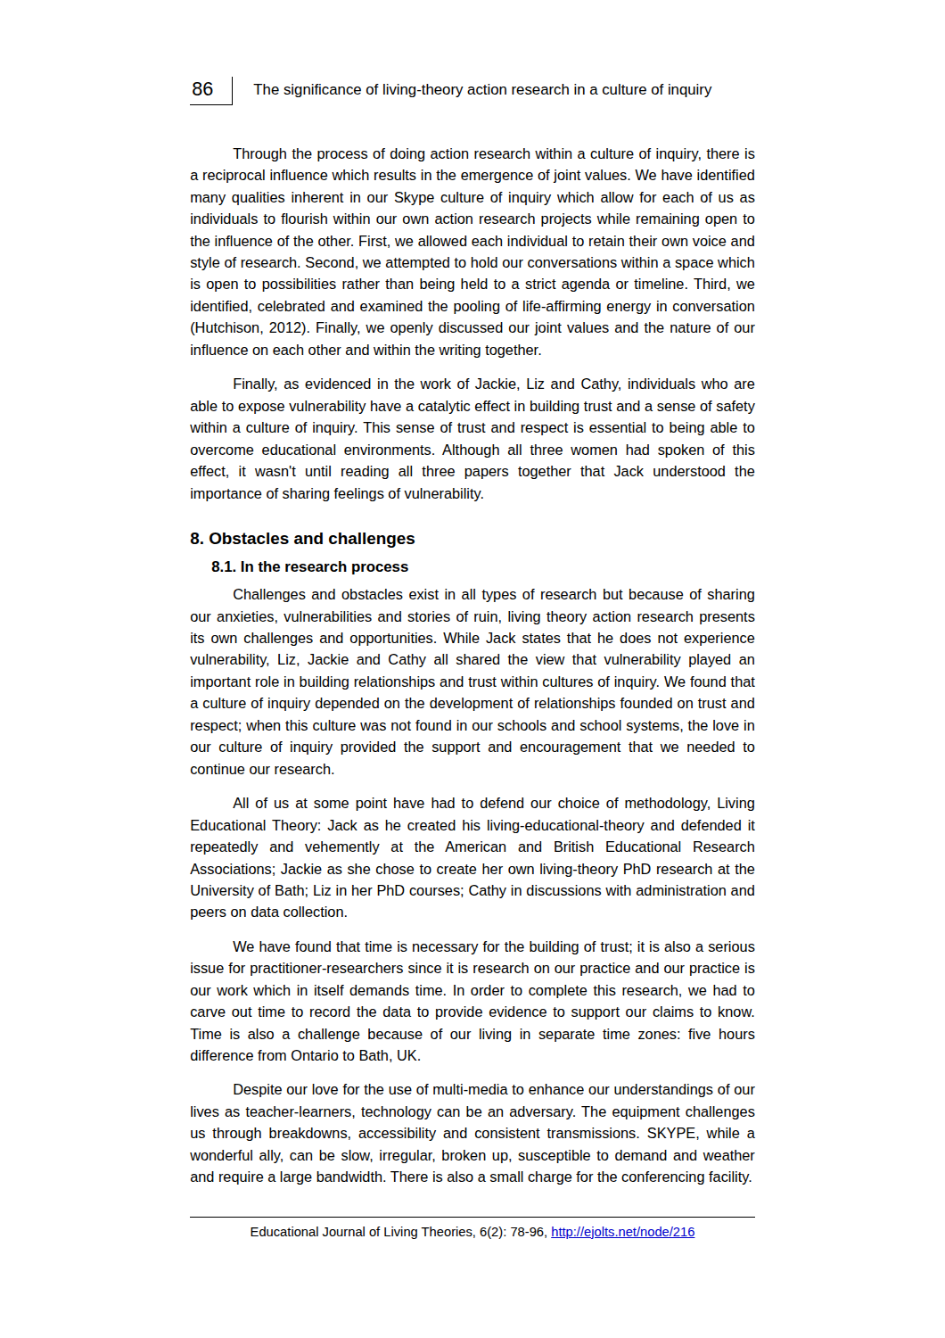86
The significance of living-theory action research in a culture of inquiry
Through the process of doing action research within a culture of inquiry, there is a reciprocal influence which results in the emergence of joint values. We have identified many qualities inherent in our Skype culture of inquiry which allow for each of us as individuals to flourish within our own action research projects while remaining open to the influence of the other. First, we allowed each individual to retain their own voice and style of research. Second, we attempted to hold our conversations within a space which is open to possibilities rather than being held to a strict agenda or timeline. Third, we identified, celebrated and examined the pooling of life-affirming energy in conversation (Hutchison, 2012). Finally, we openly discussed our joint values and the nature of our influence on each other and within the writing together.
Finally, as evidenced in the work of Jackie, Liz and Cathy, individuals who are able to expose vulnerability have a catalytic effect in building trust and a sense of safety within a culture of inquiry. This sense of trust and respect is essential to being able to overcome educational environments. Although all three women had spoken of this effect, it wasn't until reading all three papers together that Jack understood the importance of sharing feelings of vulnerability.
8. Obstacles and challenges
8.1. In the research process
Challenges and obstacles exist in all types of research but because of sharing our anxieties, vulnerabilities and stories of ruin, living theory action research presents its own challenges and opportunities. While Jack states that he does not experience vulnerability, Liz, Jackie and Cathy all shared the view that vulnerability played an important role in building relationships and trust within cultures of inquiry. We found that a culture of inquiry depended on the development of relationships founded on trust and respect; when this culture was not found in our schools and school systems, the love in our culture of inquiry provided the support and encouragement that we needed to continue our research.
All of us at some point have had to defend our choice of methodology, Living Educational Theory: Jack as he created his living-educational-theory and defended it repeatedly and vehemently at the American and British Educational Research Associations; Jackie as she chose to create her own living-theory PhD research at the University of Bath; Liz in her PhD courses; Cathy in discussions with administration and peers on data collection.
We have found that time is necessary for the building of trust; it is also a serious issue for practitioner-researchers since it is research on our practice and our practice is our work which in itself demands time. In order to complete this research, we had to carve out time to record the data to provide evidence to support our claims to know. Time is also a challenge because of our living in separate time zones: five hours difference from Ontario to Bath, UK.
Despite our love for the use of multi-media to enhance our understandings of our lives as teacher-learners, technology can be an adversary. The equipment challenges us through breakdowns, accessibility and consistent transmissions. SKYPE, while a wonderful ally, can be slow, irregular, broken up, susceptible to demand and weather and require a large bandwidth. There is also a small charge for the conferencing facility.
Educational Journal of Living Theories, 6(2): 78-96, http://ejolts.net/node/216